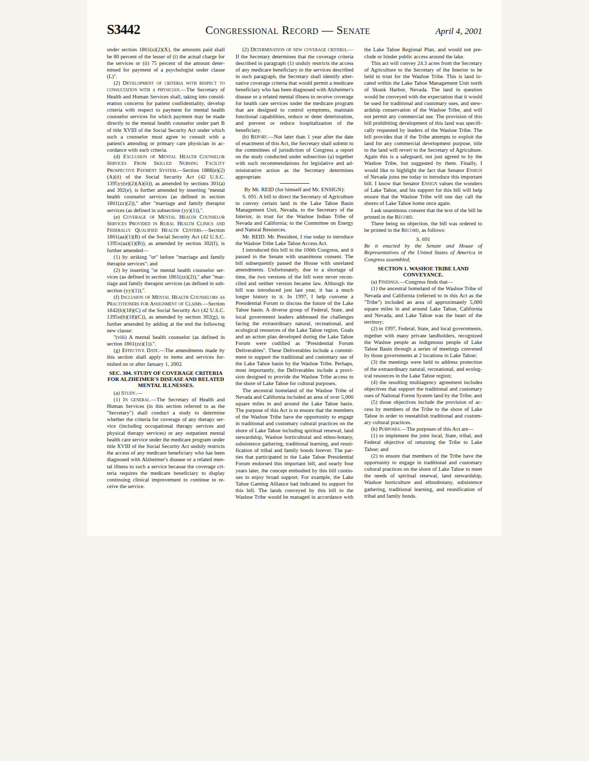S3442
Congressional Record — Senate
April 4, 2001
under section 1861(s)(2)(X), the amounts paid shall be 80 percent of the lesser of (i) the actual charge for the services or (ii) 75 percent of the amount determined for payment of a psychologist under clause (L)''.
(2) Development of criteria with respect to consultation with a physician.—The Secretary of Health and Human Services shall, taking into consideration concerns for patient confidentiality, develop criteria with respect to payment for mental health counselor services for which payment may be made directly to the mental health counselor under part B of title XVIII of the Social Security Act under which such a counselor must agree to consult with a patient's attending or primary care physician in accordance with such criteria.
(d) Exclusion of Mental Health Counselor Services From Skilled Nursing Facility Prospective Payment System.—Section 1888(e)(2)(A)(ii) of the Social Security Act (42 U.S.C. 1395yy(e)(2)(A)(ii)), as amended by sections 301(a) and 302(e), is further amended by inserting ''mental health counselor services (as defined in section 1861(zz)(2)),'' after ''marriage and family therapist services (as defined in subsection (yy)(1)),''.
(e) Coverage of Mental Health Counselor Services Provided in Rural Health Clinics and Federally Qualified Health Centers.—Section 1861(aa)(1)(B) of the Social Security Act (42 U.S.C. 1395x(aa)(1)(B)), as amended by section 302(f), is further amended—
(1) by striking ''or'' before ''marriage and family therapist services''; and
(2) by inserting ''or mental health counselor services (as defined in section 1861(zz)(2)),'' after ''marriage and family therapist services (as defined in subsection (yy)(1)),''.
(f) Inclusion of Mental Health Counselors as Practitioners for Assignment of Claims.—Section 1842(b)(18)(C) of the Social Security Act (42 U.S.C. 1395u(b)(18)(C)), as amended by section 302(g), is further amended by adding at the end the following new clause:
''(viii) A mental health counselor (as defined in section 1861(zz)(1)).''.
(g) Effective Date.—The amendments made by this section shall apply to items and services furnished on or after January 1, 2002.
SEC. 304. STUDY OF COVERAGE CRITERIA FOR ALZHEIMER'S DISEASE AND RELATED MENTAL ILLNESSES.
(a) Study.—
(1) In general.—The Secretary of Health and Human Services (in this section referred to as the ''Secretary'') shall conduct a study to determine whether the criteria for coverage of any therapy service (including occupational therapy services and physical therapy services) or any outpatient mental health care service under the medicare program under title XVIII of the Social Security Act unduly restricts the access of any medicare beneficiary who has been diagnosed with Alzheimer's disease or a related mental illness to such a service because the coverage criteria requires the medicare beneficiary to display continuing clinical improvement to continue to receive the service.
(2) Determination of new coverage criteria.—If the Secretary determines that the coverage criteria described in paragraph (1) unduly restricts the access of any medicare beneficiary to the services described in such paragraph, the Secretary shall identify alternative coverage criteria that would permit a medicare beneficiary who has been diagnosed with Alzheimer's disease or a related mental illness to receive coverage for health care services under the medicare program that are designed to control symptoms, maintain functional capabilities, reduce or deter deterioration, and prevent or reduce hospitalization of the beneficiary.
(b) Report.—Not later than 1 year after the date of enactment of this Act, the Secretary shall submit to the committees of jurisdiction of Congress a report on the study conducted under subsection (a) together with such recommendations for legislative and administrative action as the Secretary determines appropriate.
By Mr. REID (for himself and Mr. ENSIGN):
S. 691. A bill to direct the Secretary of Agriculture to convey certain land in the Lake Tahoe Basin Management Unit, Nevada, to the Secretary of the Interior, in trust for the Washoe Indian Tribe of Nevada and California; to the Committee on Energy and Natural Resources.
Mr. REID. Mr. President, I rise today to introduce the Washoe Tribe Lake Tahoe Access Act.
I introduced this bill in the 106th Congress, and it passed in the Senate with unanimous consent. The bill subsequently passed the House with unrelated amendments. Unfortunately, due to a shortage of time, the two versions of the bill were never reconciled and neither version became law. Although the bill was introduced just last year, it has a much longer history to it. In 1997, I help convene a Presidential Forum to discuss the future of the Lake Tahoe basin. A diverse group of Federal, State, and local government leaders addressed the challenges facing the extraordinary natural, recreational, and ecological resources of the Lake Tahoe region. Goals and an action plan developed during the Lake Tahoe Forum were codified as ''Presidential Forum Deliverables''. These Deliverables include a commitment to support the traditional and customary use of the Lake Tahoe basin by the Washoe Tribe. Perhaps, most importantly, the Deliverables include a provision designed to provide the Washoe Tribe access to the shore of Lake Tahoe for cultural purposes.
The ancestral homeland of the Washoe Tribe of Nevada and California included an area of over 5,000 square miles in and around the Lake Tahoe basin. The purpose of this Act is to ensure that the members of the Washoe Tribe have the opportunity to engage in traditional and customary cultural practices on the shore of Lake Tahoe including spiritual renewal, land stewardship, Washoe horticultural and ethno-botany, subsistence gathering, traditional learning, and reunification of tribal and family bonds forever. The parties that participated in the Lake Tahoe Presidential Forum endorsed this important bill, and nearly four years later, the concept embodied by this bill continues to enjoy broad support. For example, the Lake Tahoe Gaming Alliance had indicated its support for this bill. The lands conveyed by this bill to the Washoe Tribe would be managed in accordance with the Lake Tahoe Regional Plan, and would not preclude or hinder public access around the lake.
This act will convey 24.3 acres from the Secretary of Agriculture to the Secretary of the Interior to be held in trust for the Washoe Tribe. This is land located within the Lake Tahoe Management Unit north of Skunk Harbor, Nevada. The land in question would be conveyed with the expectation that it would be used for traditional and customary uses, and stewardship conservation of the Washoe Tribe, and will not permit any commercial use. The provision of this bill prohibiting development of this land was specifically requested by leaders of the Washoe Tribe. The bill provides that if the Tribe attempts to exploit the land for any commercial development purpose, title to the land will revert to the Secretary of Agriculture. Again this is a safeguard, not just agreed to by the Washoe Tribe, but suggested by them. Finally, I would like to highlight the fact that Senator Ensign of Nevada joins me today to introduce this important bill. I know that Senator Ensign values the wonders of Lake Tahoe, and his support for this bill will help ensure that the Washoe Tribe will one day call the shores of Lake Tahoe home once again.
I ask unanimous consent that the text of the bill be printed in the Record.
There being no objection, the bill was ordered to be printed in the Record, as follows:
S. 691
Be it enacted by the Senate and House of Representatives of the United States of America in Congress assembled,
SECTION 1. WASHOE TRIBE LAND CONVEYANCE.
(a) Findings.—Congress finds that—
(1) the ancestral homeland of the Washoe Tribe of Nevada and California (referred to in this Act as the ''Tribe'') included an area of approximately 5,000 square miles in and around Lake Tahoe, California and Nevada, and Lake Tahoe was the heart of the territory;
(2) in 1997, Federal, State, and local governments, together with many private landholders, recognized the Washoe people as indigenous people of Lake Tahoe Basin through a series of meetings convened by those governments at 2 locations in Lake Tahoe;
(3) the meetings were held to address protection of the extraordinary natural, recreational, and ecological resources in the Lake Tahoe region;
(4) the resulting multiagency agreement includes objectives that support the traditional and customary uses of National Forest System land by the Tribe; and
(5) those objectives include the provision of access by members of the Tribe to the shore of Lake Tahoe in order to reestablish traditional and customary cultural practices.
(b) Purposes.—The purposes of this Act are—
(1) to implement the joint local, State, tribal, and Federal objective of returning the Tribe to Lake Tahoe; and
(2) to ensure that members of the Tribe have the opportunity to engage in traditional and customary cultural practices on the shore of Lake Tahoe to meet the needs of spiritual renewal, land stewardship, Washoe horticulture and ethnobotany, subsistence gathering, traditional learning, and reunification of tribal and family bonds.